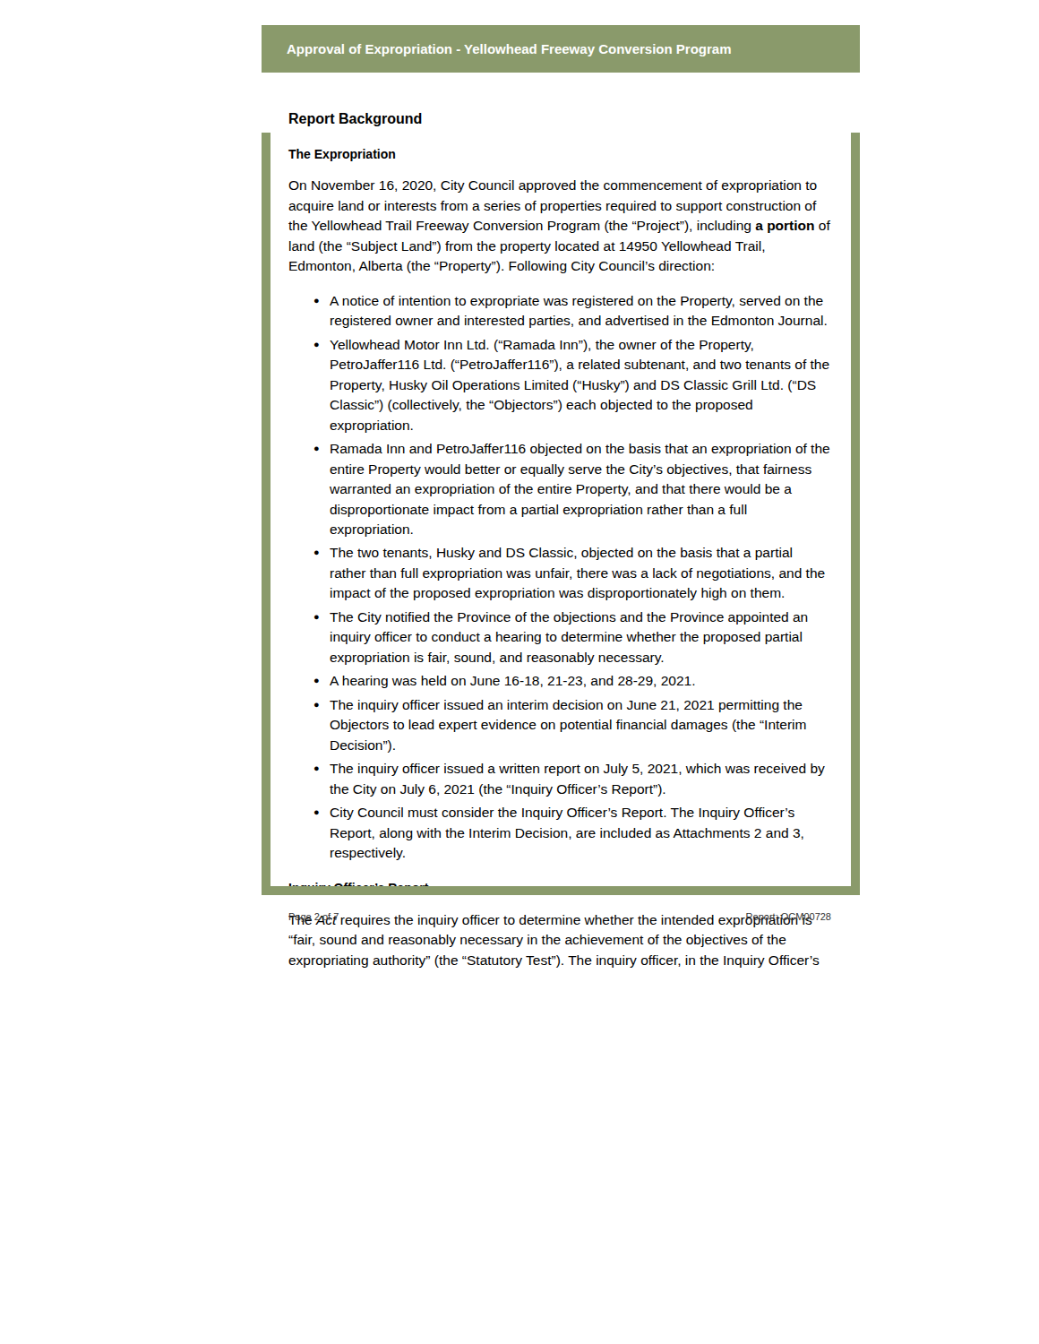Approval of Expropriation - Yellowhead Freeway Conversion Program
Report Background
The Expropriation
On November 16, 2020, City Council approved the commencement of expropriation to acquire land or interests from a series of properties required to support construction of the Yellowhead Trail Freeway Conversion Program (the “Project”), including a portion of land (the “Subject Land”) from the property located at 14950 Yellowhead Trail, Edmonton, Alberta (the “Property”). Following City Council’s direction:
A notice of intention to expropriate was registered on the Property, served on the registered owner and interested parties, and advertised in the Edmonton Journal.
Yellowhead Motor Inn Ltd. (“Ramada Inn”), the owner of the Property, PetroJaffer116 Ltd. (“PetroJaffer116”), a related subtenant, and two tenants of the Property, Husky Oil Operations Limited (“Husky”) and DS Classic Grill Ltd. (“DS Classic”) (collectively, the “Objectors”) each objected to the proposed expropriation.
Ramada Inn and PetroJaffer116 objected on the basis that an expropriation of the entire Property would better or equally serve the City’s objectives, that fairness warranted an expropriation of the entire Property, and that there would be a disproportionate impact from a partial expropriation rather than a full expropriation.
The two tenants, Husky and DS Classic, objected on the basis that a partial rather than full expropriation was unfair, there was a lack of negotiations, and the impact of the proposed expropriation was disproportionately high on them.
The City notified the Province of the objections and the Province appointed an inquiry officer to conduct a hearing to determine whether the proposed partial expropriation is fair, sound, and reasonably necessary.
A hearing was held on June 16-18, 21-23, and 28-29, 2021.
The inquiry officer issued an interim decision on June 21, 2021 permitting the Objectors to lead expert evidence on potential financial damages (the “Interim Decision”).
The inquiry officer issued a written report on July 5, 2021, which was received by the City on July 6, 2021 (the “Inquiry Officer’s Report”).
City Council must consider the Inquiry Officer’s Report. The Inquiry Officer’s Report, along with the Interim Decision, are included as Attachments 2 and 3, respectively.
Inquiry Officer’s Report
The Act requires the inquiry officer to determine whether the intended expropriation is “fair, sound and reasonably necessary in the achievement of the objectives of the expropriating authority” (the “Statutory Test”). The inquiry officer, in the Inquiry Officer’s
Page 2 of 7 Report: OCM00728